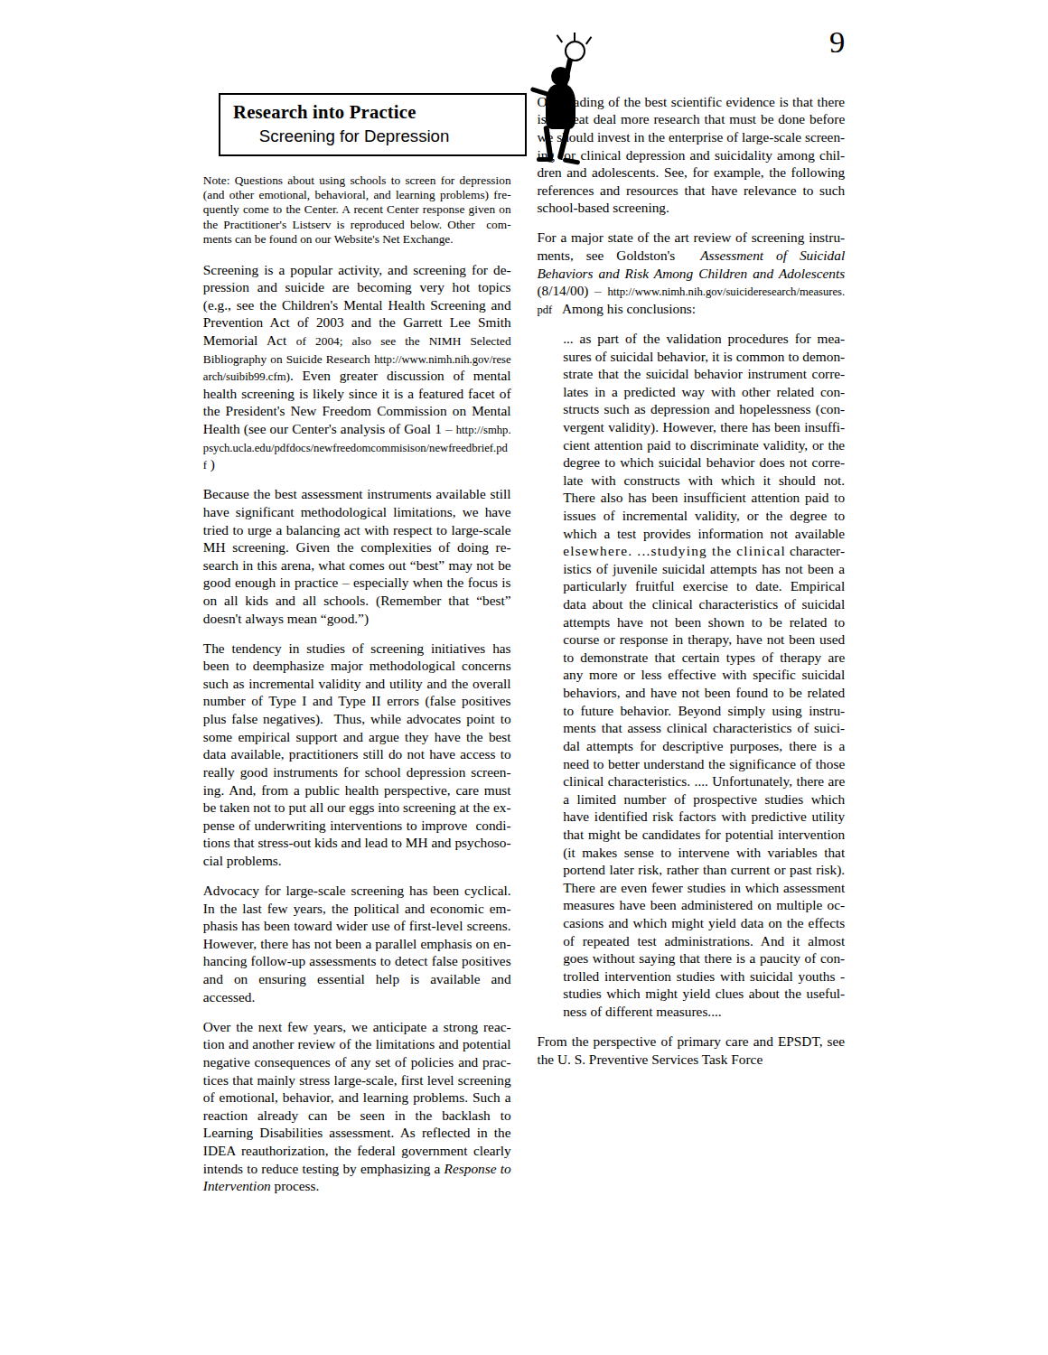9
Research into Practice
Screening for Depression
Note: Questions about using schools to screen for depression (and other emotional, behavioral, and learning problems) frequently come to the Center. A recent Center response given on the Practitioner's Listserv is reproduced below. Other comments can be found on our Website's Net Exchange.
Screening is a popular activity, and screening for depression and suicide are becoming very hot topics (e.g., see the Children's Mental Health Screening and Prevention Act of 2003 and the Garrett Lee Smith Memorial Act of 2004; also see the NIMH Selected Bibliography on Suicide Research http://www.nimh.nih.gov/research/suibib99.cfm). Even greater discussion of mental health screening is likely since it is a featured facet of the President's New Freedom Commission on Mental Health (see our Center's analysis of Goal 1 – http://smhp.psych.ucla.edu/pdfdocs/newfreedomcommisison/newfreedbrief.pdf )
Because the best assessment instruments available still have significant methodological limitations, we have tried to urge a balancing act with respect to large-scale MH screening. Given the complexities of doing research in this arena, what comes out “best” may not be good enough in practice – especially when the focus is on all kids and all schools. (Remember that “best” doesn't always mean “good.”)
The tendency in studies of screening initiatives has been to deemphasize major methodological concerns such as incremental validity and utility and the overall number of Type I and Type II errors (false positives plus false negatives). Thus, while advocates point to some empirical support and argue they have the best data available, practitioners still do not have access to really good instruments for school depression screening. And, from a public health perspective, care must be taken not to put all our eggs into screening at the expense of underwriting interventions to improve conditions that stress-out kids and lead to MH and psychosocial problems.
Advocacy for large-scale screening has been cyclical. In the last few years, the political and economic emphasis has been toward wider use of first-level screens. However, there has not been a parallel emphasis on enhancing follow-up assessments to detect false positives and on ensuring essential help is available and accessed.
Over the next few years, we anticipate a strong reaction and another review of the limitations and potential negative consequences of any set of policies and practices that mainly stress large-scale, first level screening of emotional, behavior, and learning problems. Such a reaction already can be seen in the backlash to Learning Disabilities assessment. As reflected in the IDEA reauthorization, the federal government clearly intends to reduce testing by emphasizing a Response to Intervention process.
Our reading of the best scientific evidence is that there is a great deal more research that must be done before we should invest in the enterprise of large-scale screening for clinical depression and suicidality among children and adolescents. See, for example, the following references and resources that have relevance to such school-based screening.
For a major state of the art review of screening instruments, see Goldston's Assessment of Suicidal Behaviors and Risk Among Children and Adolescents (8/14/00) – http://www.nimh.nih.gov/suicideresearch/measures.pdf Among his conclusions:
... as part of the validation procedures for measures of suicidal behavior, it is common to demonstrate that the suicidal behavior instrument correlates in a predicted way with other related constructs such as depression and hopelessness (convergent validity). However, there has been insufficient attention paid to discriminate validity, or the degree to which suicidal behavior does not correlate with constructs with which it should not. There also has been insufficient attention paid to issues of incremental validity, or the degree to which a test provides information not available elsewhere. ...studying the clinical characteristics of juvenile suicidal attempts has not been a particularly fruitful exercise to date. Empirical data about the clinical characteristics of suicidal attempts have not been shown to be related to course or response in therapy, have not been used to demonstrate that certain types of therapy are any more or less effective with specific suicidal behaviors, and have not been found to be related to future behavior. Beyond simply using instruments that assess clinical characteristics of suicidal attempts for descriptive purposes, there is a need to better understand the significance of those clinical characteristics. .... Unfortunately, there are a limited number of prospective studies which have identified risk factors with predictive utility that might be candidates for potential intervention (it makes sense to intervene with variables that portend later risk, rather than current or past risk). There are even fewer studies in which assessment measures have been administered on multiple occasions and which might yield data on the effects of repeated test administrations. And it almost goes without saying that there is a paucity of controlled intervention studies with suicidal youths - studies which might yield clues about the usefulness of different measures....
From the perspective of primary care and EPSDT, see the U. S. Preventive Services Task Force